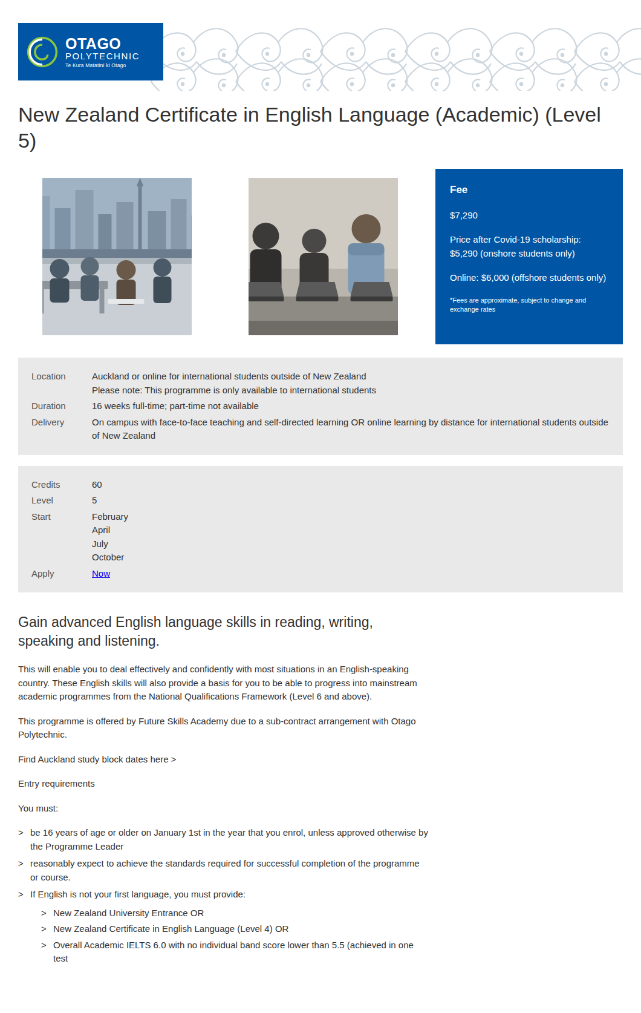OTAGO POLYTECHNIC Te Kura Matatini ki Otago
New Zealand Certificate in English Language (Academic) (Level 5)
Fee
$7,290
Price after Covid-19 scholarship: $5,290 (onshore students only)
Online: $6,000 (offshore students only)
*Fees are approximate, subject to change and exchange rates
| Location | Auckland or online for international students outside of New Zealand Please note: This programme is only available to international students |
| Duration | 16 weeks full-time; part-time not available |
| Delivery | On campus with face-to-face teaching and self-directed learning OR online learning by distance for international students outside of New Zealand |
| Credits | 60 |
| Level | 5 |
| Start | February April July October |
| Apply | Now |
Gain advanced English language skills in reading, writing, speaking and listening.
This will enable you to deal effectively and confidently with most situations in an English-speaking country. These English skills will also provide a basis for you to be able to progress into mainstream academic programmes from the National Qualifications Framework (Level 6 and above).
This programme is offered by Future Skills Academy due to a sub-contract arrangement with Otago Polytechnic.
Find Auckland study block dates here >
Entry requirements
You must:
be 16 years of age or older on January 1st in the year that you enrol, unless approved otherwise by the Programme Leader
reasonably expect to achieve the standards required for successful completion of the programme or course.
If English is not your first language, you must provide:
New Zealand University Entrance OR
New Zealand Certificate in English Language (Level 4) OR
Overall Academic IELTS 6.0 with no individual band score lower than 5.5 (achieved in one test